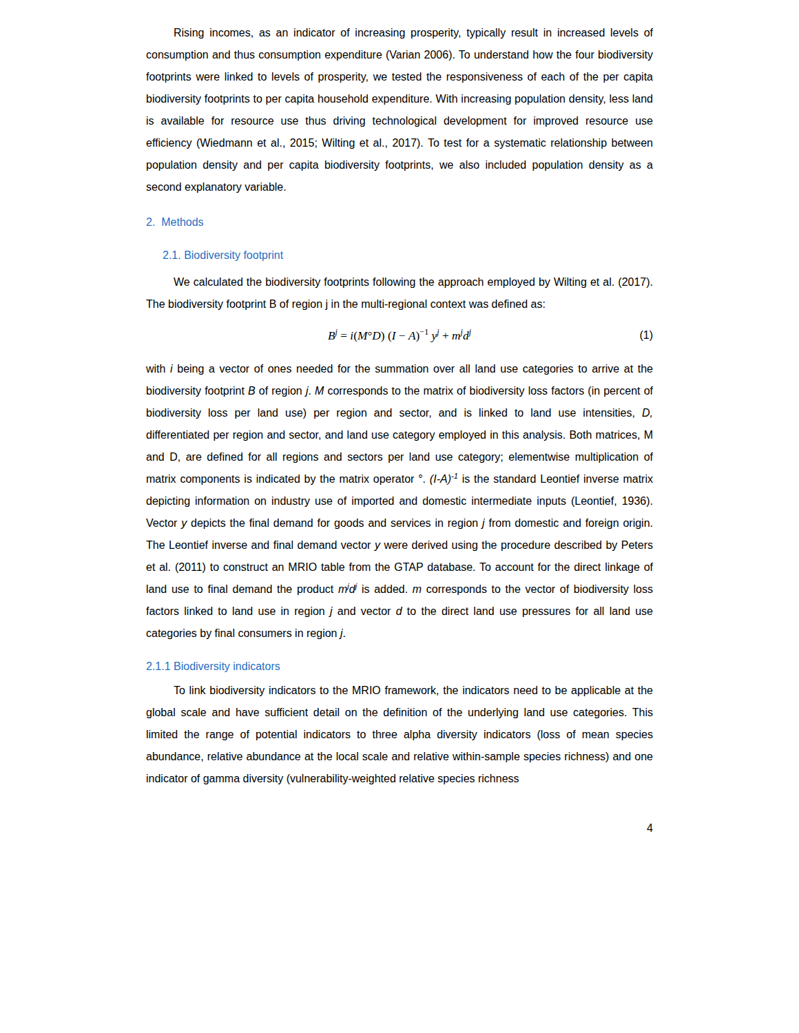Rising incomes, as an indicator of increasing prosperity, typically result in increased levels of consumption and thus consumption expenditure (Varian 2006). To understand how the four biodiversity footprints were linked to levels of prosperity, we tested the responsiveness of each of the per capita biodiversity footprints to per capita household expenditure. With increasing population density, less land is available for resource use thus driving technological development for improved resource use efficiency (Wiedmann et al., 2015; Wilting et al., 2017). To test for a systematic relationship between population density and per capita biodiversity footprints, we also included population density as a second explanatory variable.
2. Methods
2.1. Biodiversity footprint
We calculated the biodiversity footprints following the approach employed by Wilting et al. (2017). The biodiversity footprint B of region j in the multi-regional context was defined as:
Bj = i(M°D) (I − A)−1 yj + mjdj (1)
with i being a vector of ones needed for the summation over all land use categories to arrive at the biodiversity footprint B of region j. M corresponds to the matrix of biodiversity loss factors (in percent of biodiversity loss per land use) per region and sector, and is linked to land use intensities, D, differentiated per region and sector, and land use category employed in this analysis. Both matrices, M and D, are defined for all regions and sectors per land use category; elementwise multiplication of matrix components is indicated by the matrix operator °. (I-A)-1 is the standard Leontief inverse matrix depicting information on industry use of imported and domestic intermediate inputs (Leontief, 1936). Vector y depicts the final demand for goods and services in region j from domestic and foreign origin. The Leontief inverse and final demand vector y were derived using the procedure described by Peters et al. (2011) to construct an MRIO table from the GTAP database. To account for the direct linkage of land use to final demand the product mjdj is added. m corresponds to the vector of biodiversity loss factors linked to land use in region j and vector d to the direct land use pressures for all land use categories by final consumers in region j.
2.1.1 Biodiversity indicators
To link biodiversity indicators to the MRIO framework, the indicators need to be applicable at the global scale and have sufficient detail on the definition of the underlying land use categories. This limited the range of potential indicators to three alpha diversity indicators (loss of mean species abundance, relative abundance at the local scale and relative within-sample species richness) and one indicator of gamma diversity (vulnerability-weighted relative species richness
4